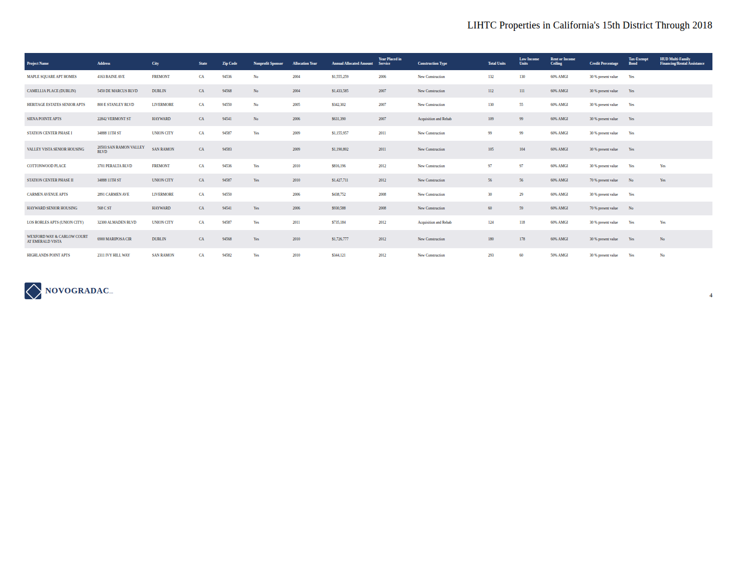LIHTC Properties in California's 15th District Through 2018
| Project Name | Address | City | State | Zip Code | Nonprofit Sponsor | Allocation Year | Annual Allocated Amount | Year Placed in Service | Construction Type | Total Units | Low Income Units | Rent or Income Ceiling | Credit Percentage | Tax-Exempt Bond | HUD Multi-Family Financing/Rental Assistance |
| --- | --- | --- | --- | --- | --- | --- | --- | --- | --- | --- | --- | --- | --- | --- | --- |
| MAPLE SQUARE APT HOMES | 4163 BAINE AVE | FREMONT | CA | 94536 | No | 2004 | $1,555,259 | 2006 | New Construction | 132 | 130 | 60% AMGI | 30 % present value | Yes | |
| CAMELLIA PLACE (DUBLIN) | 5450 DE MARCUS BLVD | DUBLIN | CA | 94568 | No | 2004 | $1,433,585 | 2007 | New Construction | 112 | 111 | 60% AMGI | 30 % present value | Yes | |
| HERITAGE ESTATES SENIOR APTS | 800 E STANLEY BLVD | LIVERMORE | CA | 94550 | No | 2005 | $342,302 | 2007 | New Construction | 130 | 55 | 60% AMGI | 30 % present value | Yes | |
| SIENA POINTE APTS | 22842 VERMONT ST | HAYWARD | CA | 94541 | No | 2006 | $631,390 | 2007 | Acquisition and Rehab | 109 | 99 | 60% AMGI | 30 % present value | Yes | |
| STATION CENTER PHASE I | 34888 11TH ST | UNION CITY | CA | 94587 | Yes | 2009 | $1,155,957 | 2011 | New Construction | 99 | 99 | 60% AMGI | 30 % present value | Yes | |
| VALLEY VISTA SENIOR HOUSING | 20503 SAN RAMON VALLEY BLVD | SAN RAMON | CA | 94583 | | 2009 | $1,190,802 | 2011 | New Construction | 105 | 104 | 60% AMGI | 30 % present value | Yes | |
| COTTONWOOD PLACE | 3701 PERALTA BLVD | FREMONT | CA | 94536 | Yes | 2010 | $816,196 | 2012 | New Construction | 97 | 97 | 60% AMGI | 30 % present value | Yes | Yes |
| STATION CENTER PHASE II | 34888 11TH ST | UNION CITY | CA | 94587 | Yes | 2010 | $1,427,711 | 2012 | New Construction | 56 | 56 | 60% AMGI | 70 % present value | No | Yes |
| CARMEN AVENUE APTS | 2891 CARMEN AVE | LIVERMORE | CA | 94550 | | 2006 | $438,752 | 2008 | New Construction | 30 | 29 | 60% AMGI | 30 % present value | Yes | |
| HAYWARD SENIOR HOUSING | 568 C ST | HAYWARD | CA | 94541 | Yes | 2006 | $930,588 | 2008 | New Construction | 60 | 59 | 60% AMGI | 70 % present value | No | |
| LOS ROBLES APTS (UNION CITY) | 32300 ALMADEN BLVD | UNION CITY | CA | 94587 | Yes | 2011 | $735,184 | 2012 | Acquisition and Rehab | 124 | 118 | 60% AMGI | 30 % present value | Yes | Yes |
| WEXFORD WAY & CARLOW COURT AT EMERALD VISTA | 6900 MARIPOSA CIR | DUBLIN | CA | 94568 | Yes | 2010 | $1,726,777 | 2012 | New Construction | 180 | 178 | 60% AMGI | 30 % present value | Yes | No |
| HIGHLANDS POINT APTS | 2311 IVY HILL WAY | SAN RAMON | CA | 94582 | Yes | 2010 | $344,121 | 2012 | New Construction | 293 | 60 | 50% AMGI | 30 % present value | Yes | No |
NOVOGRADAC…
4